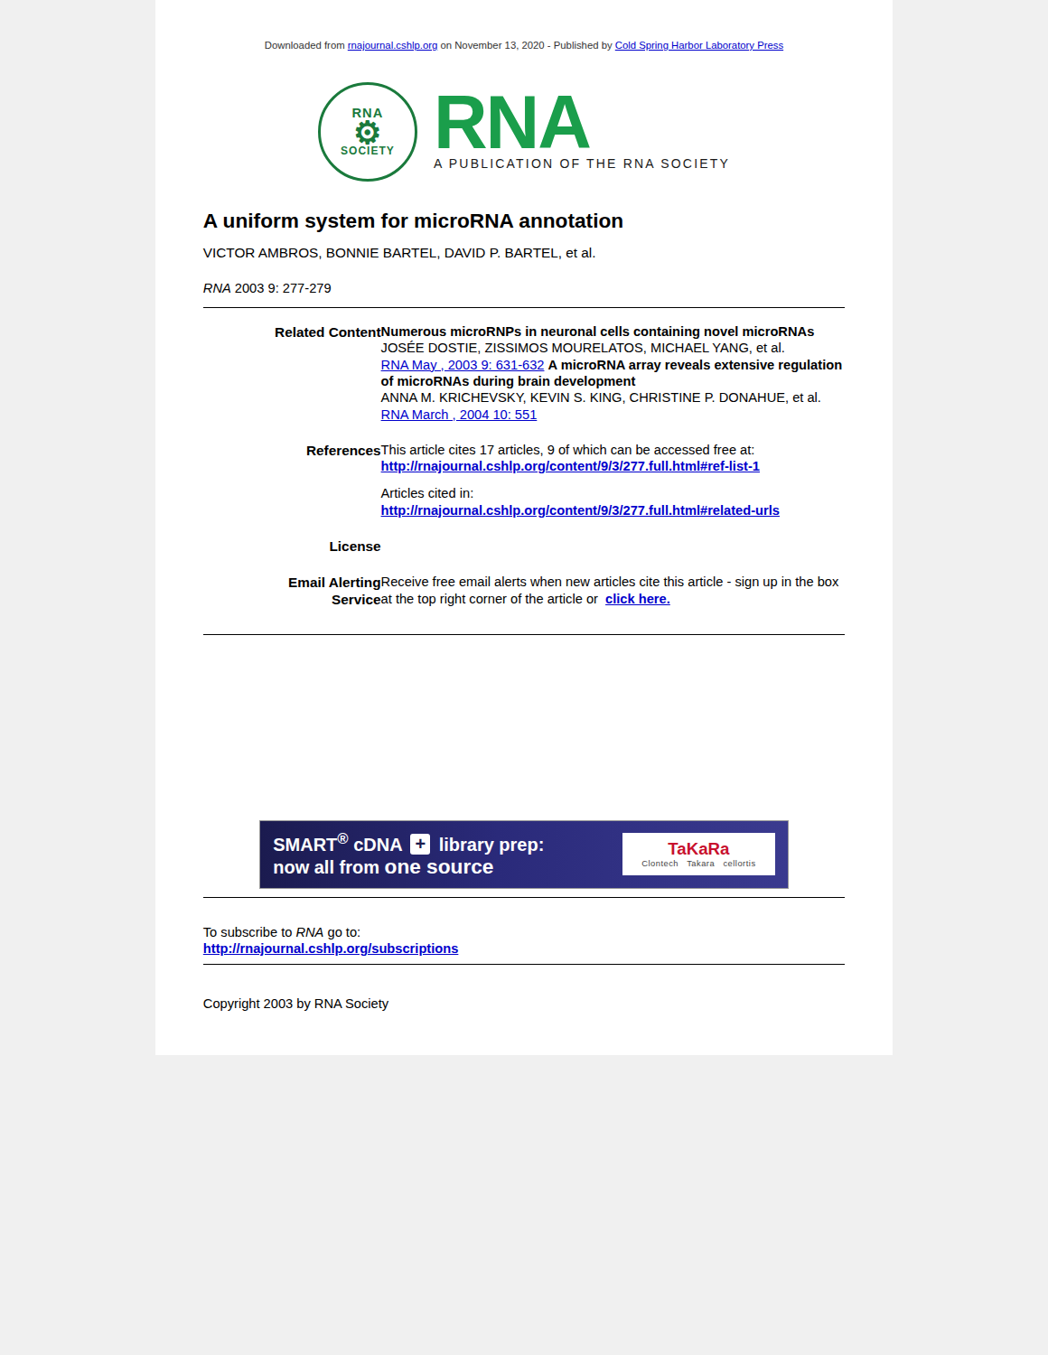Downloaded from rnajournal.cshlp.org on November 13, 2020 - Published by Cold Spring Harbor Laboratory Press
RNA
⚙
SOCIETY
RNA
A PUBLICATION OF THE RNA SOCIETY
A uniform system for microRNA annotation
VICTOR AMBROS, BONNIE BARTEL, DAVID P. BARTEL, et al.
RNA 2003 9: 277-279
| Related Content | Numerous microRNPs in neuronal cells containing novel microRNAs JOSÉE DOSTIE, ZISSIMOS MOURELATOS, MICHAEL YANG, et al. RNA May , 2003 9: 631-632 A microRNA array reveals extensive regulation of microRNAs during brain development ANNA M. KRICHEVSKY, KEVIN S. KING, CHRISTINE P. DONAHUE, et al. RNA March , 2004 10: 551 |
| References | This article cites 17 articles, 9 of which can be accessed free at: http://rnajournal.cshlp.org/content/9/3/277.full.html#ref-list-1 Articles cited in: http://rnajournal.cshlp.org/content/9/3/277.full.html#related-urls |
| License | |
| Email Alerting Service | Receive free email alerts when new articles cite this article - sign up in the box at the top right corner of the article or click here. |
SMART® cDNA + library prep:
now all from one source
TaKaRa
Clontech Takara cellortis
To subscribe to RNA go to:
http://rnajournal.cshlp.org/subscriptions
Copyright 2003 by RNA Society